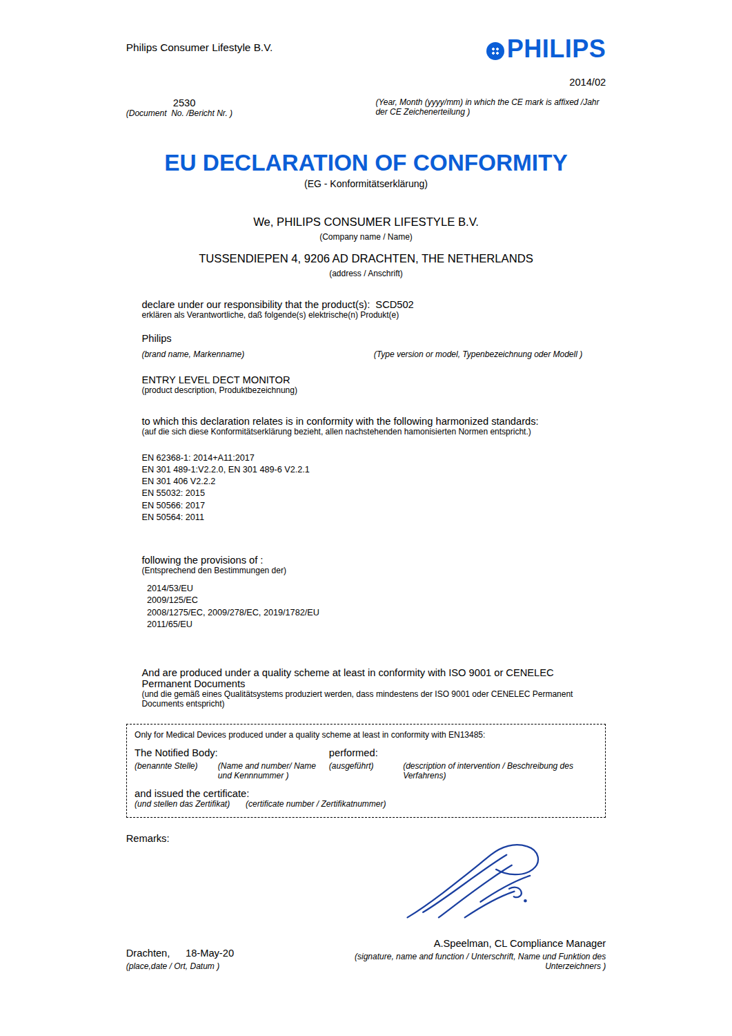Philips Consumer Lifestyle B.V.
PHILIPS
2014/02
2530
(Document No. /Bericht Nr. )
(Year, Month (yyyy/mm) in which the CE mark is affixed /Jahr der CE Zeichenerteilung )
EU DECLARATION OF CONFORMITY
(EG - Konformitätserklärung)
We, PHILIPS CONSUMER LIFESTYLE B.V.
(Company name / Name)
TUSSENDIEPEN 4, 9206 AD DRACHTEN, THE NETHERLANDS
(address / Anschrift)
declare under our responsibility that the product(s): SCD502
erklären als Verantwortliche, daß folgende(s) elektrische(n) Produkt(e)
Philips
(brand name, Markenname)
(Type version or model, Typenbezeichnung oder Modell )
ENTRY LEVEL DECT MONITOR
(product description, Produktbezeichnung)
to which this declaration relates is in conformity with the following harmonized standards:
(auf die sich diese Konformitätserklärung bezieht, allen nachstehenden hamonisierten Normen entspricht.)
EN 62368-1: 2014+A11:2017
EN 301 489-1:V2.2.0, EN 301 489-6 V2.2.1
EN 301 406 V2.2.2
EN 55032: 2015
EN 50566: 2017
EN 50564: 2011
following the provisions of :
(Entsprechend den Bestimmungen der)
2014/53/EU
2009/125/EC
2008/1275/EC, 2009/278/EC, 2019/1782/EU
2011/65/EU
And are produced under a quality scheme at least in conformity with ISO 9001 or CENELEC Permanent Documents
(und die gemäß eines Qualitätsystems produziert werden, dass mindestens der ISO 9001 oder CENELEC Permanent Documents entspricht)
Only for Medical Devices produced under a quality scheme at least in conformity with EN13485:
The Notified Body:
performed:
(benannte Stelle)
(Name and number/ Name und Kennnummer )
(ausgeführt)
(description of intervention / Beschreibung des Verfahrens)
and issued the certificate:
(und stellen das Zertifikat)
(certificate number / Zertifikatnummer)
Remarks:
Drachten,18-May-20
(place,date / Ort, Datum )
A.Speelman, CL Compliance Manager
(signature, name and function / Unterschrift, Name und Funktion des Unterzeichners )